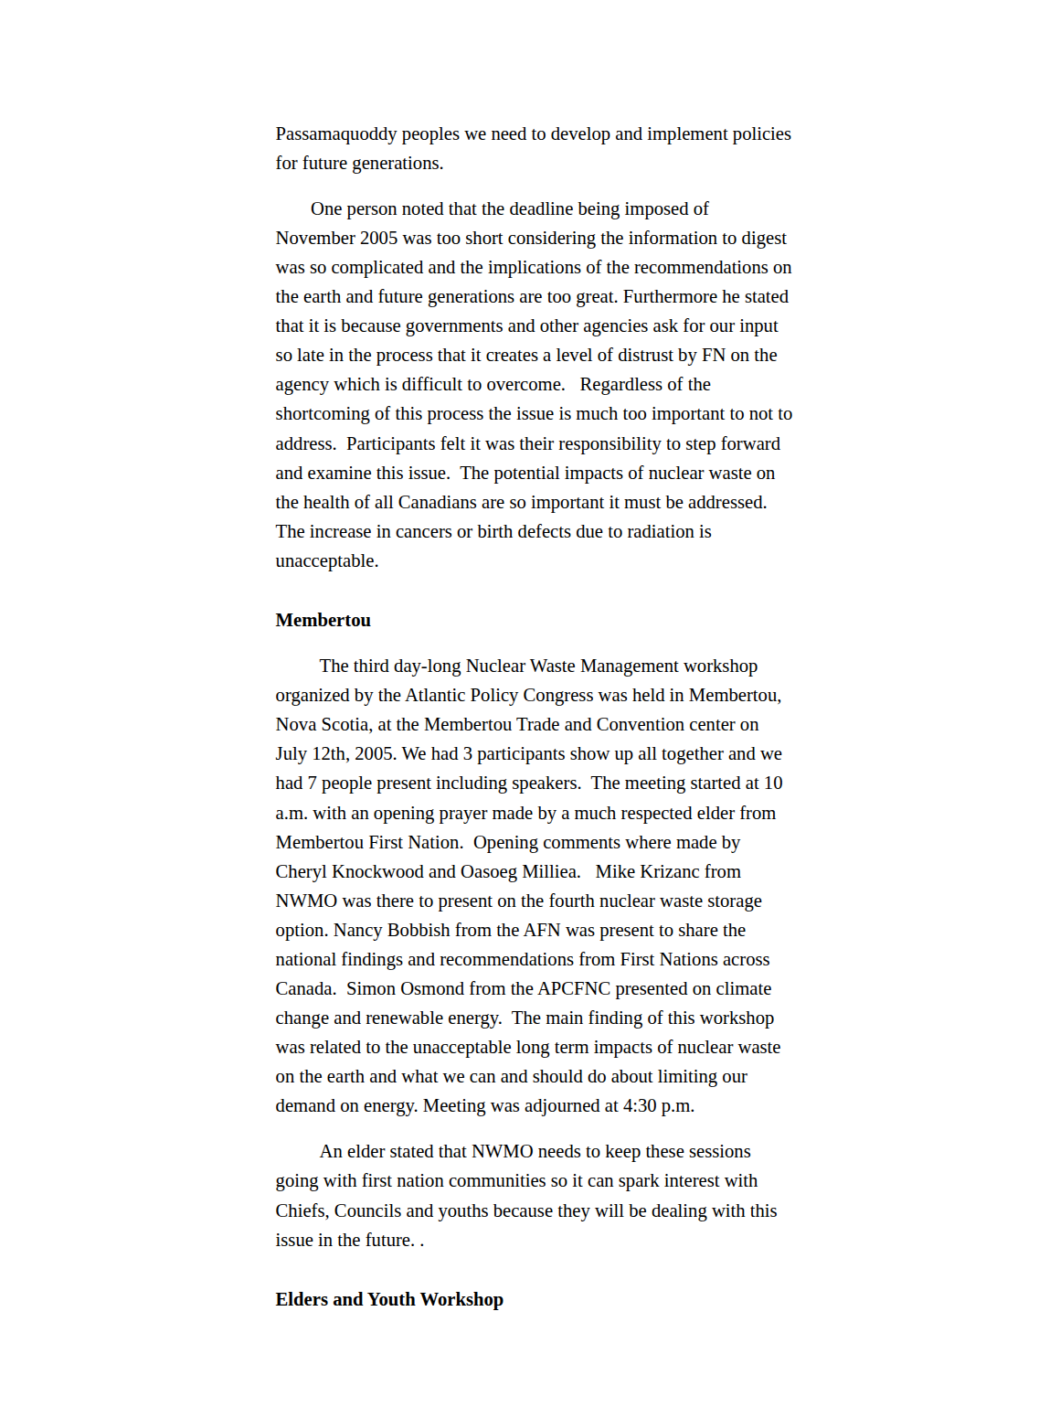Passamaquoddy peoples we need to develop and implement policies for future generations.
One person noted that the deadline being imposed of November 2005 was too short considering the information to digest was so complicated and the implications of the recommendations on the earth and future generations are too great. Furthermore he stated that it is because governments and other agencies ask for our input so late in the process that it creates a level of distrust by FN on the agency which is difficult to overcome. Regardless of the shortcoming of this process the issue is much too important to not to address. Participants felt it was their responsibility to step forward and examine this issue. The potential impacts of nuclear waste on the health of all Canadians are so important it must be addressed. The increase in cancers or birth defects due to radiation is unacceptable.
Membertou
The third day-long Nuclear Waste Management workshop organized by the Atlantic Policy Congress was held in Membertou, Nova Scotia, at the Membertou Trade and Convention center on July 12th, 2005. We had 3 participants show up all together and we had 7 people present including speakers. The meeting started at 10 a.m. with an opening prayer made by a much respected elder from Membertou First Nation. Opening comments where made by Cheryl Knockwood and Oasoeg Milliea. Mike Krizanc from NWMO was there to present on the fourth nuclear waste storage option. Nancy Bobbish from the AFN was present to share the national findings and recommendations from First Nations across Canada. Simon Osmond from the APCFNC presented on climate change and renewable energy. The main finding of this workshop was related to the unacceptable long term impacts of nuclear waste on the earth and what we can and should do about limiting our demand on energy. Meeting was adjourned at 4:30 p.m.
An elder stated that NWMO needs to keep these sessions going with first nation communities so it can spark interest with Chiefs, Councils and youths because they will be dealing with this issue in the future. .
Elders and Youth Workshop